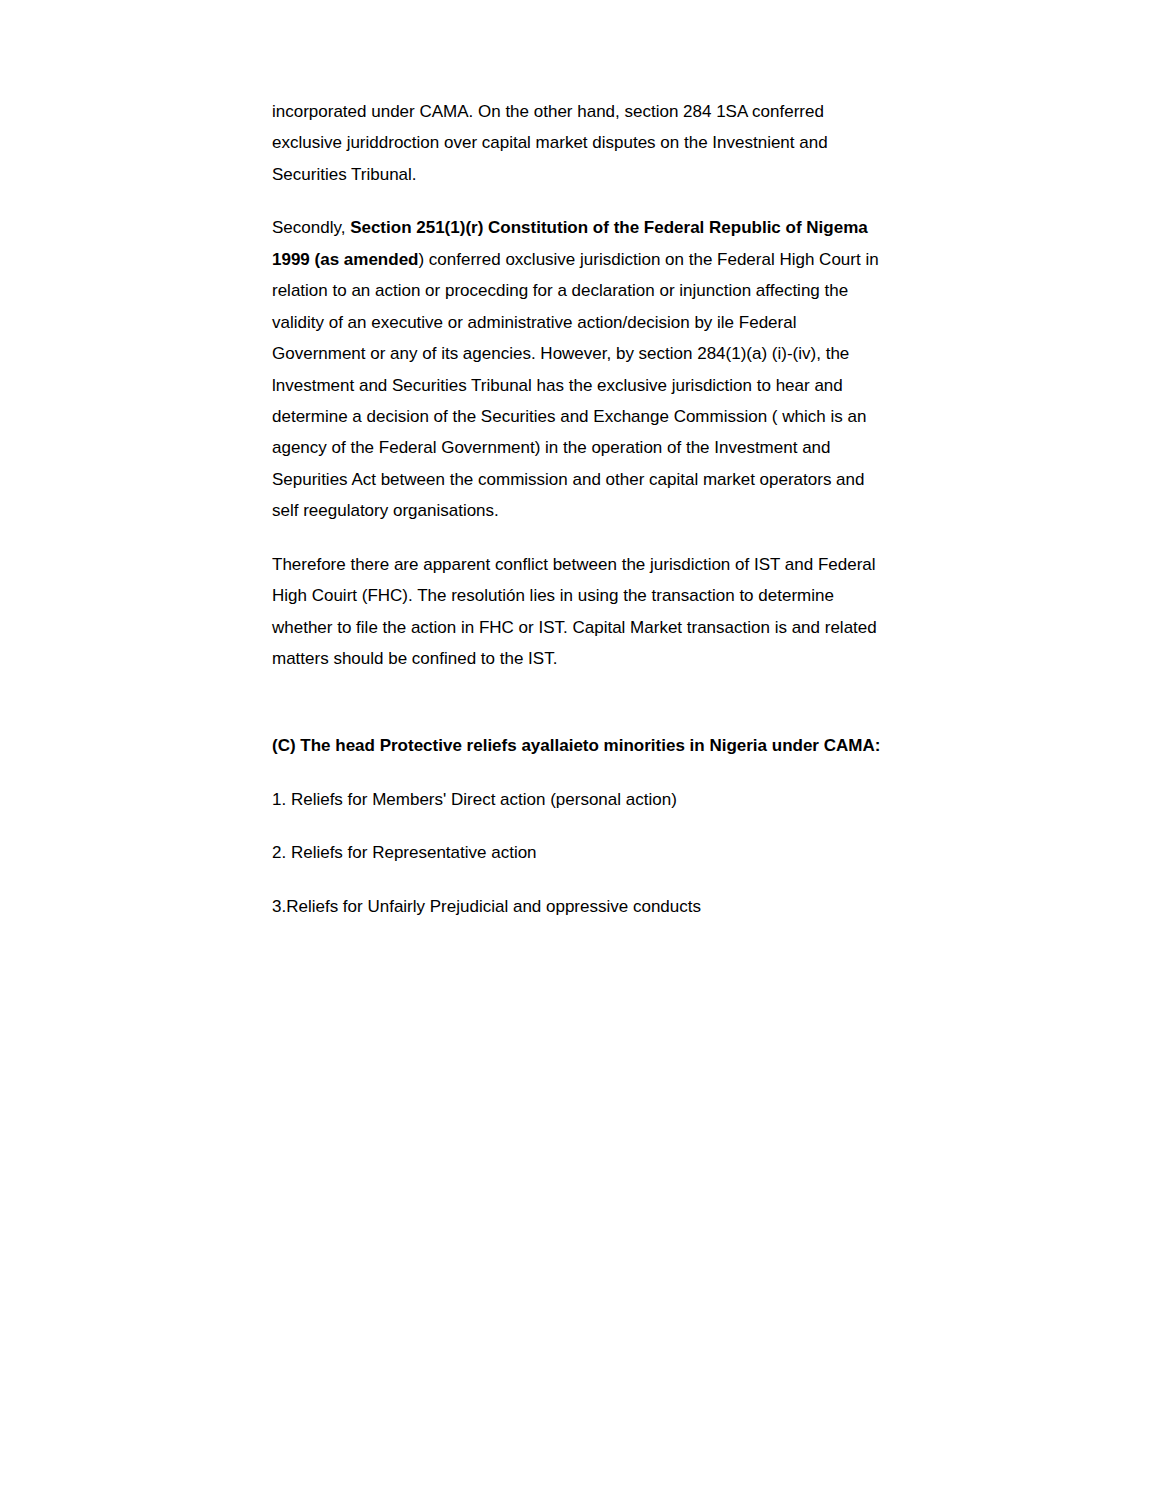incorporated under CAMA. On the other hand, section 284 1SA conferred exclusive juriddroction over capital market disputes on the Investnient and Securities Tribunal.
Secondly, Section 251(1)(r) Constitution of the Federal Republic of Nigema 1999 (as amended) conferred oxclusive jurisdiction on the Federal High Court in relation to an action or procecding for a declaration or injunction affecting the validity of an executive or administrative action/decision by ile Federal Government or any of its agencies. However, by section 284(1)(a) (i)-(iv), the lnvestment and Securities Tribunal has the exclusive jurisdiction to hear and determine a decision of the Securities and Exchange Commission ( which is an agency of the Federal Government) in the operation of the Investment and Sepurities Act between the commission and other capital market operators and self reegulatory organisations.
Therefore there are apparent conflict between the jurisdiction of IST and Federal High Couirt (FHC). The resolutión lies in using the transaction to determine whether to file the action in FHC or IST. Capital Market transaction is and related matters should be confined to the IST.
(C) The head Protective reliefs ayallaieto minorities in Nigeria under CAMA:
1. Reliefs for Members' Direct action (personal action)
2. Reliefs for Representative action
3.Reliefs for Unfairly Prejudicial and oppressive conducts